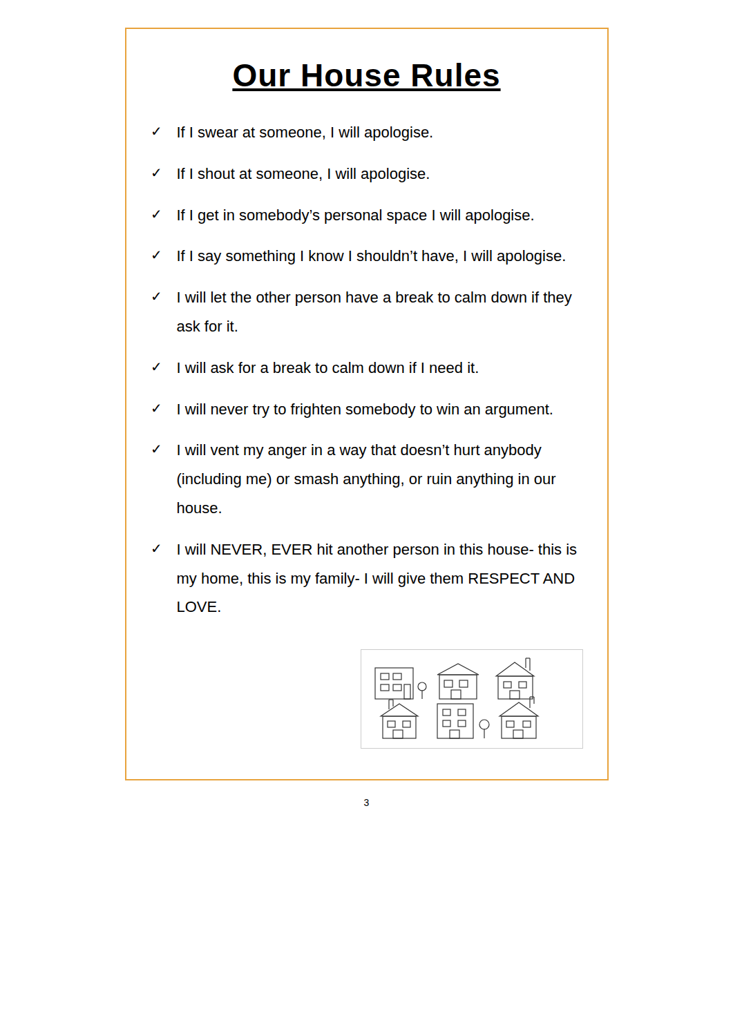Our House Rules
If I swear at someone, I will apologise.
If I shout at someone, I will apologise.
If I get in somebody’s personal space I will apologise.
If I say something I know I shouldn’t have, I will apologise.
I will let the other person have a break to calm down if they ask for it.
I will ask for a break to calm down if I need it.
I will never try to frighten somebody to win an argument.
I will vent my anger in a way that doesn’t hurt anybody (including me) or smash anything, or ruin anything in our house.
I will NEVER, EVER hit another person in this house- this is my home, this is my family- I will give them RESPECT AND LOVE.
3